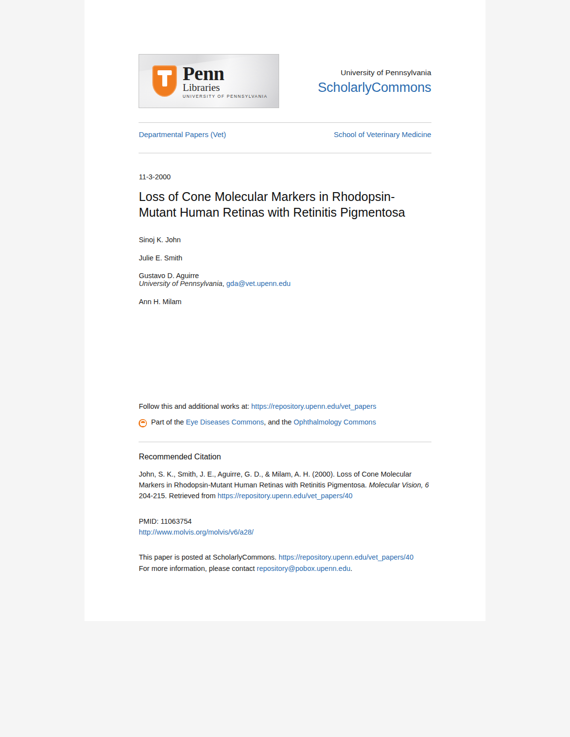Penn
Libraries
University of Pennsylvania
University of Pennsylvania
ScholarlyCommons
Departmental Papers (Vet)
School of Veterinary Medicine
11-3-2000
Loss of Cone Molecular Markers in Rhodopsin-Mutant Human Retinas with Retinitis Pigmentosa
Sinoj K. John
Julie E. Smith
Gustavo D. Aguirre
University of Pennsylvania, gda@vet.upenn.edu
Ann H. Milam
Follow this and additional works at: https://repository.upenn.edu/vet_papers
Part of the Eye Diseases Commons, and the Ophthalmology Commons
Recommended Citation
John, S. K., Smith, J. E., Aguirre, G. D., & Milam, A. H. (2000). Loss of Cone Molecular Markers in Rhodopsin-Mutant Human Retinas with Retinitis Pigmentosa. Molecular Vision, 6 204-215. Retrieved from https://repository.upenn.edu/vet_papers/40
PMID: 11063754
http://www.molvis.org/molvis/v6/a28/
This paper is posted at ScholarlyCommons. https://repository.upenn.edu/vet_papers/40
For more information, please contact repository@pobox.upenn.edu.